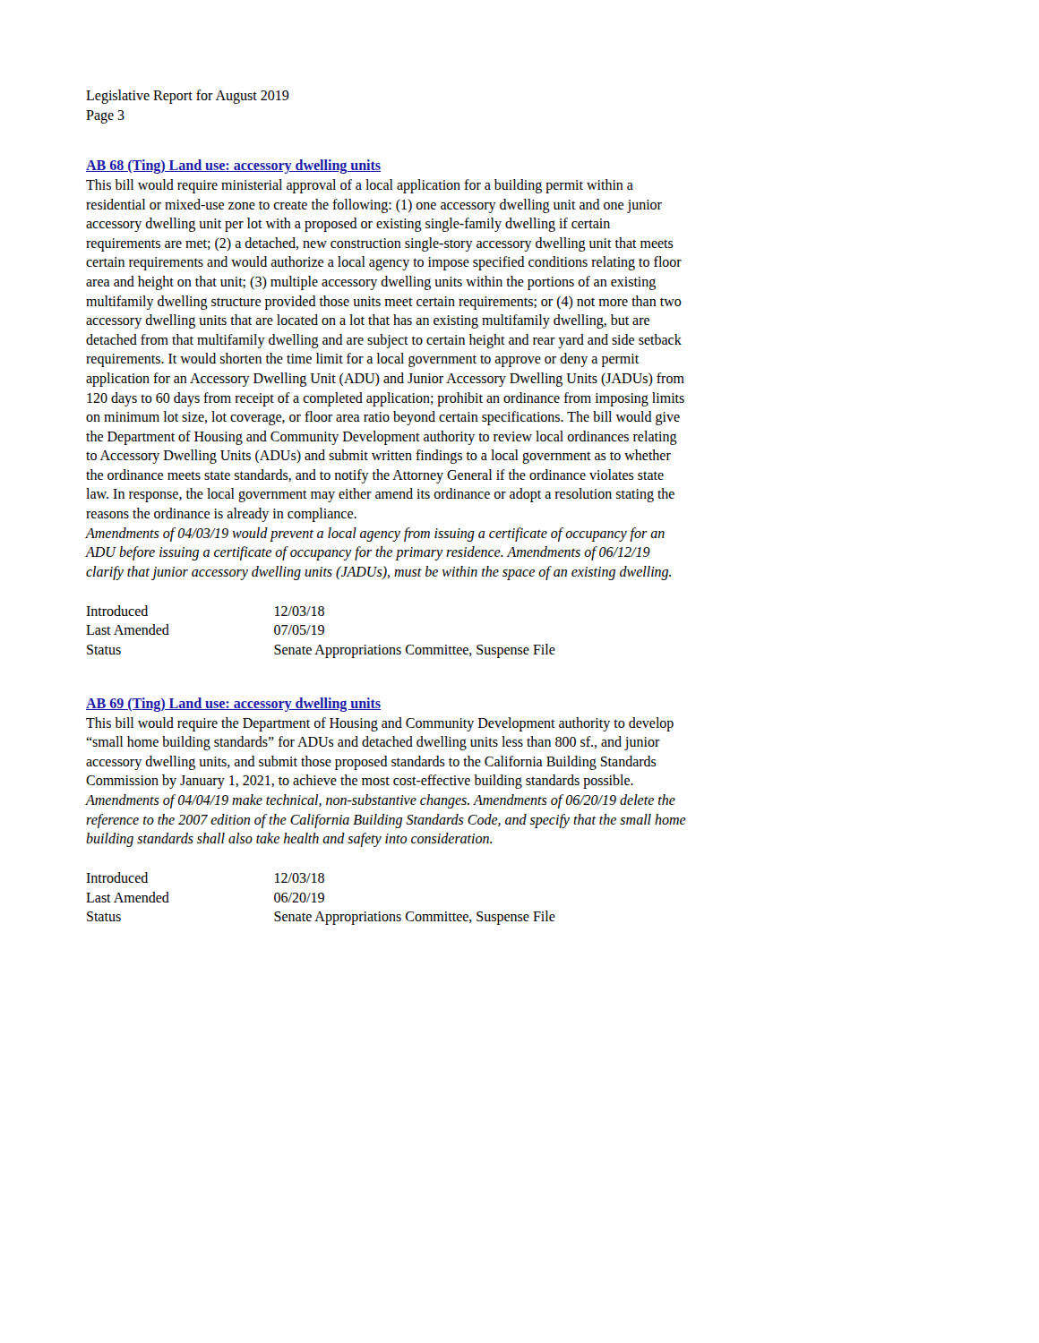Legislative Report for August 2019
Page 3
AB 68 (Ting) Land use: accessory dwelling units
This bill would require ministerial approval of a local application for a building permit within a residential or mixed-use zone to create the following: (1) one accessory dwelling unit and one junior accessory dwelling unit per lot with a proposed or existing single-family dwelling if certain requirements are met; (2) a detached, new construction single-story accessory dwelling unit that meets certain requirements and would authorize a local agency to impose specified conditions relating to floor area and height on that unit; (3) multiple accessory dwelling units within the portions of an existing multifamily dwelling structure provided those units meet certain requirements; or (4) not more than two accessory dwelling units that are located on a lot that has an existing multifamily dwelling, but are detached from that multifamily dwelling and are subject to certain height and rear yard and side setback requirements. It would shorten the time limit for a local government to approve or deny a permit application for an Accessory Dwelling Unit (ADU) and Junior Accessory Dwelling Units (JADUs) from 120 days to 60 days from receipt of a completed application; prohibit an ordinance from imposing limits on minimum lot size, lot coverage, or floor area ratio beyond certain specifications. The bill would give the Department of Housing and Community Development authority to review local ordinances relating to Accessory Dwelling Units (ADUs) and submit written findings to a local government as to whether the ordinance meets state standards, and to notify the Attorney General if the ordinance violates state law. In response, the local government may either amend its ordinance or adopt a resolution stating the reasons the ordinance is already in compliance.
Amendments of 04/03/19 would prevent a local agency from issuing a certificate of occupancy for an ADU before issuing a certificate of occupancy for the primary residence. Amendments of 06/12/19 clarify that junior accessory dwelling units (JADUs), must be within the space of an existing dwelling.
| Introduced | 12/03/18 |
| Last Amended | 07/05/19 |
| Status | Senate Appropriations Committee, Suspense File |
AB 69 (Ting) Land use: accessory dwelling units
This bill would require the Department of Housing and Community Development authority to develop “small home building standards” for ADUs and detached dwelling units less than 800 sf., and junior accessory dwelling units, and submit those proposed standards to the California Building Standards Commission by January 1, 2021, to achieve the most cost-effective building standards possible.
Amendments of 04/04/19 make technical, non-substantive changes. Amendments of 06/20/19 delete the reference to the 2007 edition of the California Building Standards Code, and specify that the small home building standards shall also take health and safety into consideration.
| Introduced | 12/03/18 |
| Last Amended | 06/20/19 |
| Status | Senate Appropriations Committee, Suspense File |